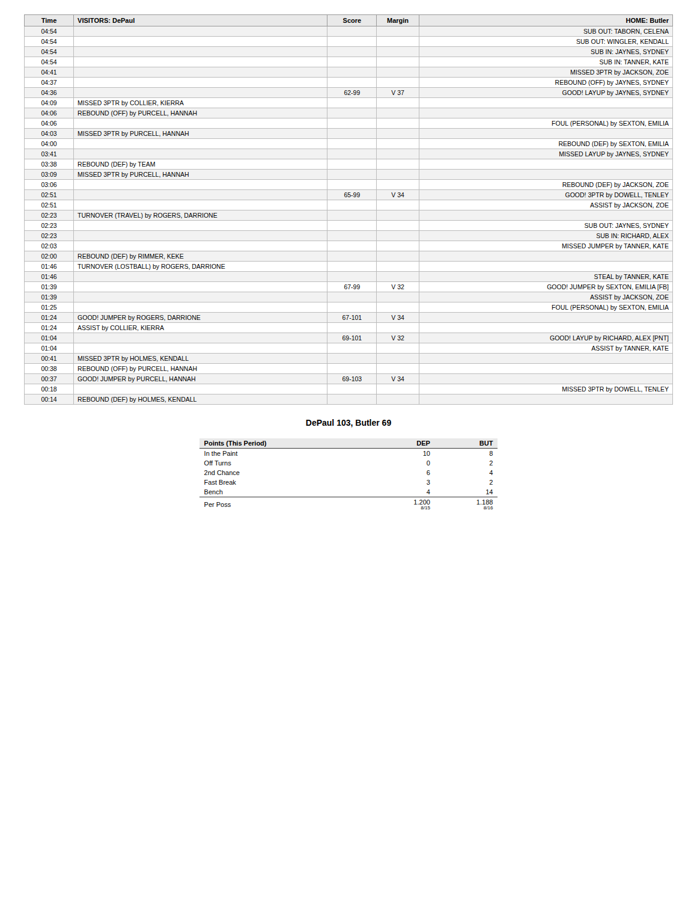| Time | VISITORS: DePaul | Score | Margin | HOME: Butler |
| --- | --- | --- | --- | --- |
| 04:54 | | | | SUB OUT: TABORN, CELENA |
| 04:54 | | | | SUB OUT: WINGLER, KENDALL |
| 04:54 | | | | SUB IN: JAYNES, SYDNEY |
| 04:54 | | | | SUB IN: TANNER, KATE |
| 04:41 | | | | MISSED 3PTR by JACKSON, ZOE |
| 04:37 | | | | REBOUND (OFF) by JAYNES, SYDNEY |
| 04:36 | | 62-99 | V 37 | GOOD! LAYUP by JAYNES, SYDNEY |
| 04:09 | MISSED 3PTR by COLLIER, KIERRA | | | |
| 04:06 | REBOUND (OFF) by PURCELL, HANNAH | | | |
| 04:06 | | | | FOUL (PERSONAL) by SEXTON, EMILIA |
| 04:03 | MISSED 3PTR by PURCELL, HANNAH | | | |
| 04:00 | | | | REBOUND (DEF) by SEXTON, EMILIA |
| 03:41 | | | | MISSED LAYUP by JAYNES, SYDNEY |
| 03:38 | REBOUND (DEF) by TEAM | | | |
| 03:09 | MISSED 3PTR by PURCELL, HANNAH | | | |
| 03:06 | | | | REBOUND (DEF) by JACKSON, ZOE |
| 02:51 | | 65-99 | V 34 | GOOD! 3PTR by DOWELL, TENLEY |
| 02:51 | | | | ASSIST by JACKSON, ZOE |
| 02:23 | TURNOVER (TRAVEL) by ROGERS, DARRIONE | | | |
| 02:23 | | | | SUB OUT: JAYNES, SYDNEY |
| 02:23 | | | | SUB IN: RICHARD, ALEX |
| 02:03 | | | | MISSED JUMPER by TANNER, KATE |
| 02:00 | REBOUND (DEF) by RIMMER, KEKE | | | |
| 01:46 | TURNOVER (LOSTBALL) by ROGERS, DARRIONE | | | |
| 01:46 | | | | STEAL by TANNER, KATE |
| 01:39 | | 67-99 | V 32 | GOOD! JUMPER by SEXTON, EMILIA [FB] |
| 01:39 | | | | ASSIST by JACKSON, ZOE |
| 01:25 | | | | FOUL (PERSONAL) by SEXTON, EMILIA |
| 01:24 | GOOD! JUMPER by ROGERS, DARRIONE | 67-101 | V 34 | |
| 01:24 | ASSIST by COLLIER, KIERRA | | | |
| 01:04 | | 69-101 | V 32 | GOOD! LAYUP by RICHARD, ALEX [PNT] |
| 01:04 | | | | ASSIST by TANNER, KATE |
| 00:41 | MISSED 3PTR by HOLMES, KENDALL | | | |
| 00:38 | REBOUND (OFF) by PURCELL, HANNAH | | | |
| 00:37 | GOOD! JUMPER by PURCELL, HANNAH | 69-103 | V 34 | |
| 00:18 | | | | MISSED 3PTR by DOWELL, TENLEY |
| 00:14 | REBOUND (DEF) by HOLMES, KENDALL | | | |
DePaul 103, Butler 69
| Points (This Period) | DEP | BUT |
| --- | --- | --- |
| In the Paint | 10 | 8 |
| Off Turns | 0 | 2 |
| 2nd Chance | 6 | 4 |
| Fast Break | 3 | 2 |
| Bench | 4 | 14 |
| Per Poss | 1.200 8/15 | 1.188 8/16 |